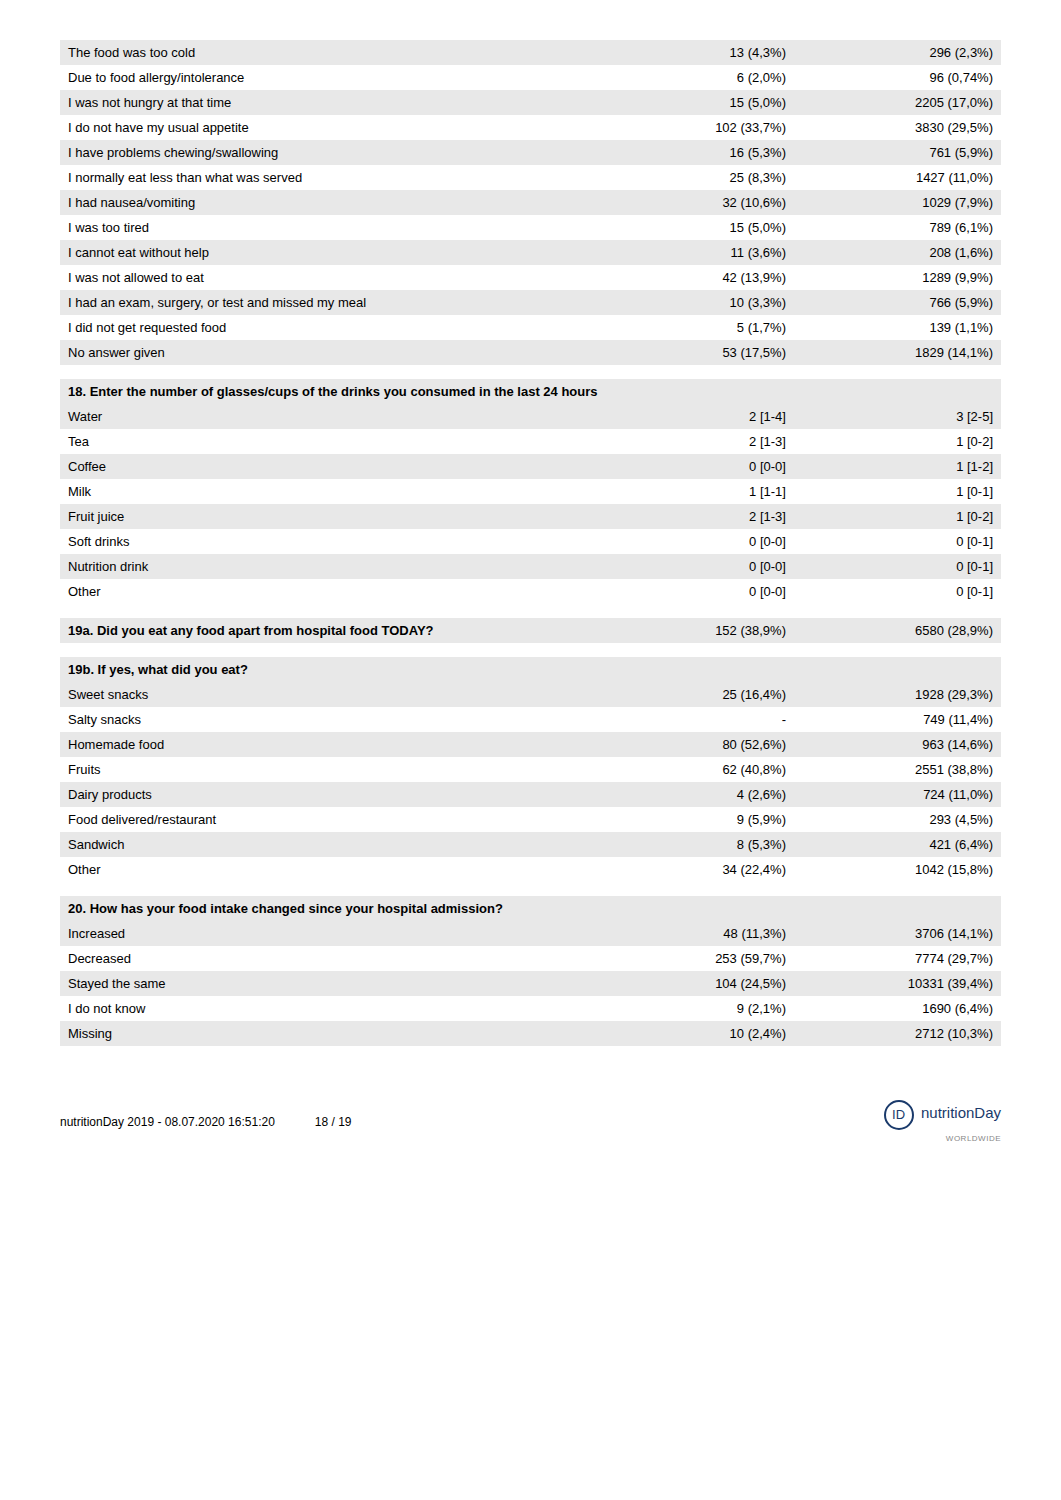| The food was too cold | 13 (4,3%) | 296 (2,3%) |
| Due to food allergy/intolerance | 6 (2,0%) | 96 (0,74%) |
| I was not hungry at that time | 15 (5,0%) | 2205 (17,0%) |
| I do not have my usual appetite | 102 (33,7%) | 3830 (29,5%) |
| I have problems chewing/swallowing | 16 (5,3%) | 761 (5,9%) |
| I normally eat less than what was served | 25 (8,3%) | 1427 (11,0%) |
| I had nausea/vomiting | 32 (10,6%) | 1029 (7,9%) |
| I was too tired | 15 (5,0%) | 789 (6,1%) |
| I cannot eat without help | 11 (3,6%) | 208 (1,6%) |
| I was not allowed to eat | 42 (13,9%) | 1289 (9,9%) |
| I had an exam, surgery, or test and missed my meal | 10 (3,3%) | 766 (5,9%) |
| I did not get requested food | 5 (1,7%) | 139 (1,1%) |
| No answer given | 53 (17,5%) | 1829 (14,1%) |
| 18. Enter the number of glasses/cups of the drinks you consumed in the last 24 hours |
| Water | 2 [1-4] | 3 [2-5] |
| Tea | 2 [1-3] | 1 [0-2] |
| Coffee | 0 [0-0] | 1 [1-2] |
| Milk | 1 [1-1] | 1 [0-1] |
| Fruit juice | 2 [1-3] | 1 [0-2] |
| Soft drinks | 0 [0-0] | 0 [0-1] |
| Nutrition drink | 0 [0-0] | 0 [0-1] |
| Other | 0 [0-0] | 0 [0-1] |
| 19a. Did you eat any food apart from hospital food TODAY? | 152 (38,9%) | 6580 (28,9%) |
| 19b. If yes, what did you eat? |
| Sweet snacks | 25 (16,4%) | 1928 (29,3%) |
| Salty snacks | - | 749 (11,4%) |
| Homemade food | 80 (52,6%) | 963 (14,6%) |
| Fruits | 62 (40,8%) | 2551 (38,8%) |
| Dairy products | 4 (2,6%) | 724 (11,0%) |
| Food delivered/restaurant | 9 (5,9%) | 293 (4,5%) |
| Sandwich | 8 (5,3%) | 421 (6,4%) |
| Other | 34 (22,4%) | 1042 (15,8%) |
| 20. How has your food intake changed since your hospital admission? |
| Increased | 48 (11,3%) | 3706 (14,1%) |
| Decreased | 253 (59,7%) | 7774 (29,7%) |
| Stayed the same | 104 (24,5%) | 10331 (39,4%) |
| I do not know | 9 (2,1%) | 1690 (6,4%) |
| Missing | 10 (2,4%) | 2712 (10,3%) |
nutritionDay 2019 - 08.07.2020 16:51:20
18 / 19
ID nutritionDay
WORLDWIDE